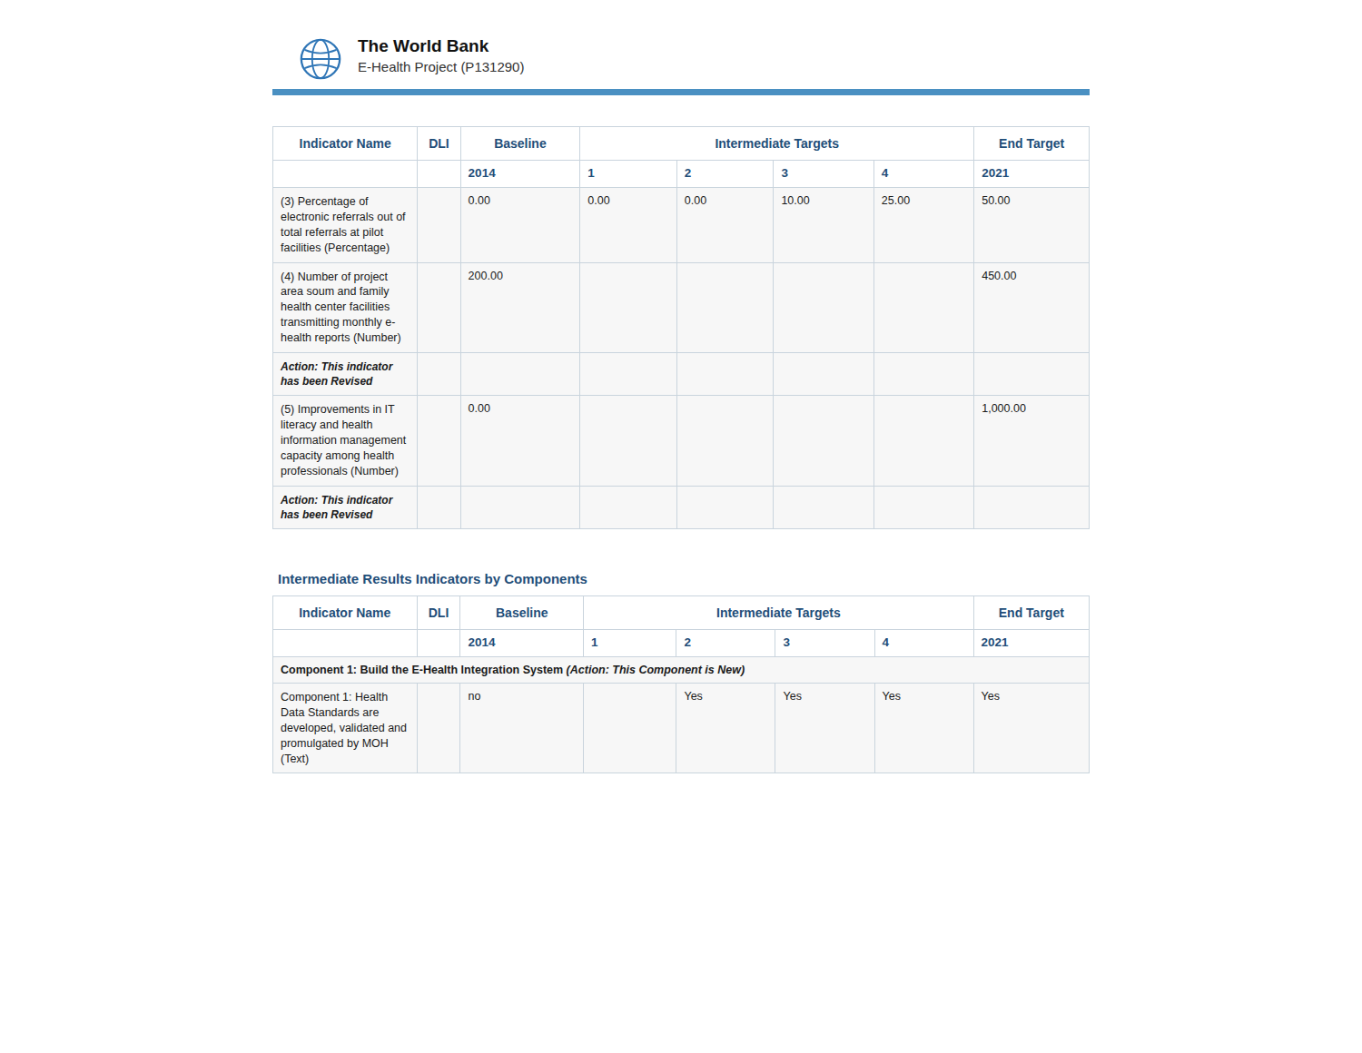The World Bank
E-Health Project (P131290)
| Indicator Name | DLI | Baseline | Intermediate Targets | End Target |
| --- | --- | --- | --- | --- |
| | | 2014 | 1 | 2 | 3 | 4 | 2021 |
| (3) Percentage of electronic referrals out of total referrals at pilot facilities (Percentage) | | 0.00 | 0.00 | 0.00 | 10.00 | 25.00 | 50.00 |
| (4) Number of project area soum and family health center facilities transmitting monthly e-health reports (Number) | | 200.00 | | | | | 450.00 |
| Action: This indicator has been Revised | | | | | | | |
| (5) Improvements in IT literacy and health information management capacity among health professionals (Number) | | 0.00 | | | | | 1,000.00 |
| Action: This indicator has been Revised | | | | | | | |
Intermediate Results Indicators by Components
| Indicator Name | DLI | Baseline | Intermediate Targets | End Target |
| --- | --- | --- | --- | --- |
| | | 2014 | 1 | 2 | 3 | 4 | 2021 |
| Component 1: Build the E-Health Integration System (Action: This Component is New) |
| Component 1: Health Data Standards are developed, validated and promulgated by MOH (Text) | | no | | Yes | Yes | Yes | Yes |